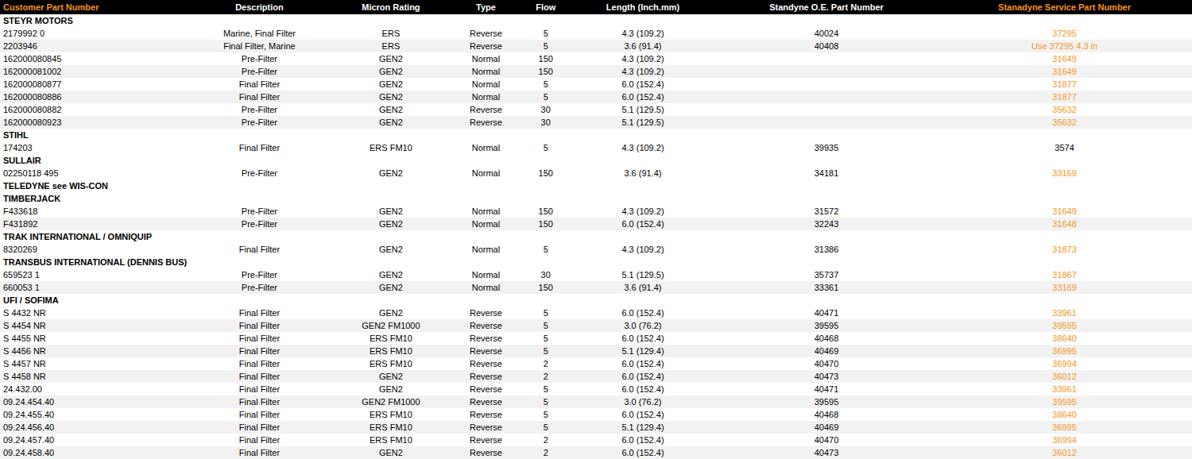| Customer Part Number | Description | Micron Rating | Type | Flow | Length (Inch.mm) | Standyne O.E. Part Number | Stanadyne Service Part Number |
| --- | --- | --- | --- | --- | --- | --- | --- |
| STEYR MOTORS |
| 2179992 0 | Marine, Final Filter | ERS | Reverse | 5 | 4.3 (109.2) | 40024 | 37295 |
| 2203946 | Final Filter, Marine | ERS | Reverse | 5 | 3.6 (91.4) | 40408 | Use 37295 4.3 in |
| 162000080845 | Pre-Filter | GEN2 | Normal | 150 | 4.3 (109.2) | | 31649 |
| 162000081002 | Pre-Filter | GEN2 | Normal | 150 | 4.3 (109.2) | | 31649 |
| 162000080877 | Final Filter | GEN2 | Normal | 5 | 6.0 (152.4) | | 31877 |
| 162000080886 | Final Filter | GEN2 | Normal | 5 | 6.0 (152.4) | | 31877 |
| 162000080882 | Pre-Filter | GEN2 | Reverse | 30 | 5.1 (129.5) | | 35632 |
| 162000080923 | Pre-Filter | GEN2 | Reverse | 30 | 5.1 (129.5) | | 35632 |
| STIHL |
| 174203 | Final Filter | ERS FM10 | Normal | 5 | 4.3 (109.2) | 39935 | 3574 |
| SULLAIR |
| 02250118 495 | Pre-Filter | GEN2 | Normal | 150 | 3.6 (91.4) | 34181 | 33169 |
| TELEDYNE see WIS-CON |
| TIMBERJACK |
| F433618 | Pre-Filter | GEN2 | Normal | 150 | 4.3 (109.2) | 31572 | 31649 |
| F431892 | Pre-Filter | GEN2 | Normal | 150 | 6.0 (152.4) | 32243 | 31648 |
| TRAK INTERNATIONAL / OMNIQUIP |
| 8320269 | Final Filter | GEN2 | Normal | 5 | 4.3 (109.2) | 31386 | 31873 |
| TRANSBUS INTERNATIONAL (DENNIS BUS) |
| 659523 1 | Pre-Filter | GEN2 | Normal | 30 | 5.1 (129.5) | 35737 | 31867 |
| 660053 1 | Pre-Filter | GEN2 | Normal | 150 | 3.6 (91.4) | 33361 | 33169 |
| UFI / SOFIMA |
| S 4432 NR | Final Filter | GEN2 | Reverse | 5 | 6.0 (152.4) | 40471 | 33961 |
| S 4454 NR | Final Filter | GEN2 FM1000 | Reverse | 5 | 3.0 (76.2) | 39595 | 39595 |
| S 4455 NR | Final Filter | ERS FM10 | Reverse | 5 | 6.0 (152.4) | 40468 | 38640 |
| S 4456 NR | Final Filter | ERS FM10 | Reverse | 5 | 5.1 (129.4) | 40469 | 36995 |
| S 4457 NR | Final Filter | ERS FM10 | Reverse | 2 | 6.0 (152.4) | 40470 | 36994 |
| S 4458 NR | Final Filter | GEN2 | Reverse | 2 | 6.0 (152.4) | 40473 | 36012 |
| 24.432.00 | Final Filter | GEN2 | Reverse | 5 | 6.0 (152.4) | 40471 | 33961 |
| 09.24.454.40 | Final Filter | GEN2 FM1000 | Reverse | 5 | 3.0 (76.2) | 39595 | 39595 |
| 09.24.455.40 | Final Filter | ERS FM10 | Reverse | 5 | 6.0 (152.4) | 40468 | 38640 |
| 09.24.456.40 | Final Filter | ERS FM10 | Reverse | 5 | 5.1 (129.4) | 40469 | 36995 |
| 09.24.457.40 | Final Filter | ERS FM10 | Reverse | 2 | 6.0 (152.4) | 40470 | 36994 |
| 09.24.458.40 | Final Filter | GEN2 | Reverse | 2 | 6.0 (152.4) | 40473 | 36012 |